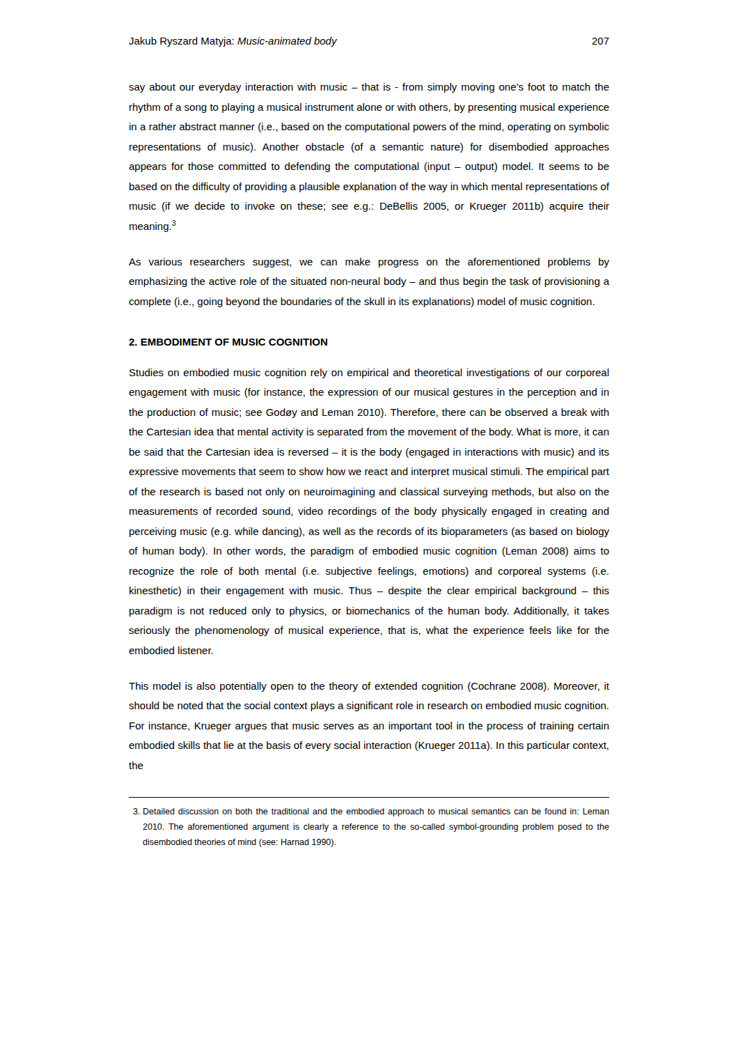Jakub Ryszard Matyja: Music-animated body 207
say about our everyday interaction with music – that is - from simply moving one’s foot to match the rhythm of a song to playing a musical instrument alone or with others, by presenting musical experience in a rather abstract manner (i.e., based on the computational powers of the mind, operating on symbolic representations of music). Another obstacle (of a semantic nature) for disembodied approaches appears for those committed to defending the computational (input – output) model. It seems to be based on the difficulty of providing a plausible explanation of the way in which mental representations of music (if we decide to invoke on these; see e.g.: DeBellis 2005, or Krueger 2011b) acquire their meaning.3
As various researchers suggest, we can make progress on the aforementioned problems by emphasizing the active role of the situated non-neural body – and thus begin the task of provisioning a complete (i.e., going beyond the boundaries of the skull in its explanations) model of music cognition.
2. Embodiment of music cognition
Studies on embodied music cognition rely on empirical and theoretical investigations of our corporeal engagement with music (for instance, the expression of our musical gestures in the perception and in the production of music; see Godøy and Leman 2010). Therefore, there can be observed a break with the Cartesian idea that mental activity is separated from the movement of the body. What is more, it can be said that the Cartesian idea is reversed – it is the body (engaged in interactions with music) and its expressive movements that seem to show how we react and interpret musical stimuli. The empirical part of the research is based not only on neuroimagining and classical surveying methods, but also on the measurements of recorded sound, video recordings of the body physically engaged in creating and perceiving music (e.g. while dancing), as well as the records of its bioparameters (as based on biology of human body). In other words, the paradigm of embodied music cognition (Leman 2008) aims to recognize the role of both mental (i.e. subjective feelings, emotions) and corporeal systems (i.e. kinesthetic) in their engagement with music. Thus – despite the clear empirical background – this paradigm is not reduced only to physics, or biomechanics of the human body. Additionally, it takes seriously the phenomenology of musical experience, that is, what the experience feels like for the embodied listener.
This model is also potentially open to the theory of extended cognition (Cochrane 2008). Moreover, it should be noted that the social context plays a significant role in research on embodied music cognition. For instance, Krueger argues that music serves as an important tool in the process of training certain embodied skills that lie at the basis of every social interaction (Krueger 2011a). In this particular context, the
Detailed discussion on both the traditional and the embodied approach to musical semantics can be found in: Leman 2010. The aforementioned argument is clearly a reference to the so-called symbol-grounding problem posed to the disembodied theories of mind (see: Harnad 1990).